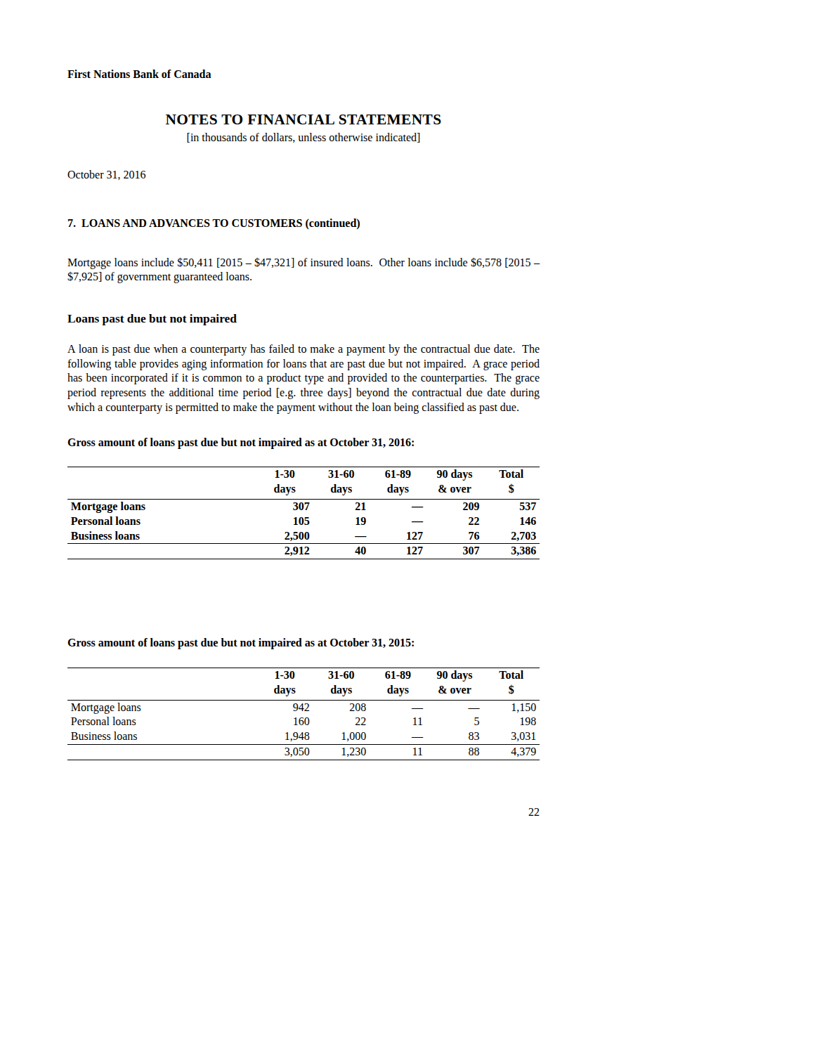First Nations Bank of Canada
NOTES TO FINANCIAL STATEMENTS
[in thousands of dollars, unless otherwise indicated]
October 31, 2016
7. LOANS AND ADVANCES TO CUSTOMERS (continued)
Mortgage loans include $50,411 [2015 – $47,321] of insured loans. Other loans include $6,578 [2015 – $7,925] of government guaranteed loans.
Loans past due but not impaired
A loan is past due when a counterparty has failed to make a payment by the contractual due date. The following table provides aging information for loans that are past due but not impaired. A grace period has been incorporated if it is common to a product type and provided to the counterparties. The grace period represents the additional time period [e.g. three days] beyond the contractual due date during which a counterparty is permitted to make the payment without the loan being classified as past due.
Gross amount of loans past due but not impaired as at October 31, 2016:
| | 1-30 days | 31-60 days | 61-89 days | 90 days & over | Total $ |
| --- | --- | --- | --- | --- | --- |
| Mortgage loans | 307 | 21 | — | 209 | 537 |
| Personal loans | 105 | 19 | — | 22 | 146 |
| Business loans | 2,500 | — | 127 | 76 | 2,703 |
| | 2,912 | 40 | 127 | 307 | 3,386 |
Gross amount of loans past due but not impaired as at October 31, 2015:
| | 1-30 days | 31-60 days | 61-89 days | 90 days & over | Total $ |
| --- | --- | --- | --- | --- | --- |
| Mortgage loans | 942 | 208 | — | — | 1,150 |
| Personal loans | 160 | 22 | 11 | 5 | 198 |
| Business loans | 1,948 | 1,000 | — | 83 | 3,031 |
| | 3,050 | 1,230 | 11 | 88 | 4,379 |
22